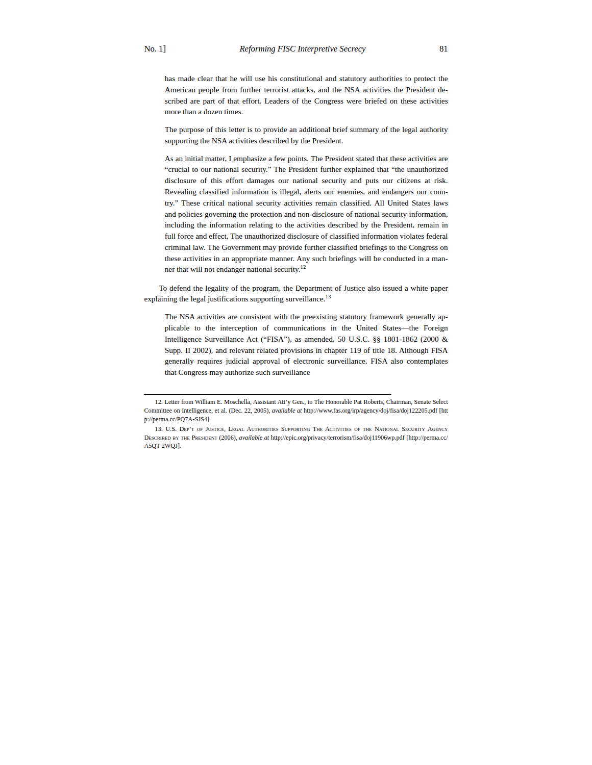No. 1] Reforming FISC Interpretive Secrecy 81
has made clear that he will use his constitutional and statutory authorities to protect the American people from further terrorist attacks, and the NSA activities the President described are part of that effort. Leaders of the Congress were briefed on these activities more than a dozen times.
The purpose of this letter is to provide an additional brief summary of the legal authority supporting the NSA activities described by the President.
As an initial matter, I emphasize a few points. The President stated that these activities are “crucial to our national security.” The President further explained that “the unauthorized disclosure of this effort damages our national security and puts our citizens at risk. Revealing classified information is illegal, alerts our enemies, and endangers our country.” These critical national security activities remain classified. All United States laws and policies governing the protection and non-disclosure of national security information, including the information relating to the activities described by the President, remain in full force and effect. The unauthorized disclosure of classified information violates federal criminal law. The Government may provide further classified briefings to the Congress on these activities in an appropriate manner. Any such briefings will be conducted in a manner that will not endanger national security.12
To defend the legality of the program, the Department of Justice also issued a white paper explaining the legal justifications supporting surveillance.13
The NSA activities are consistent with the preexisting statutory framework generally applicable to the interception of communications in the United States—the Foreign Intelligence Surveillance Act (“FISA”), as amended, 50 U.S.C. §§ 1801-1862 (2000 & Supp. II 2002), and relevant related provisions in chapter 119 of title 18. Although FISA generally requires judicial approval of electronic surveillance, FISA also contemplates that Congress may authorize such surveillance
12. Letter from William E. Moschella, Assistant Att’y Gen., to The Honorable Pat Roberts, Chairman, Senate Select Committee on Intelligence, et al. (Dec. 22, 2005), available at http://www.fas.org/irp/agency/doj/fisa/doj122205.pdf [http://perma.cc/PQ7A-SJS4].
13. U.S. Dep’t of Justice, Legal Authorities Supporting The Activities of the National Security Agency Described by the President (2006), available at http://epic.org/privacy/terrorism/fisa/doj11906wp.pdf [http://perma.cc/A5QT-2WQJ].